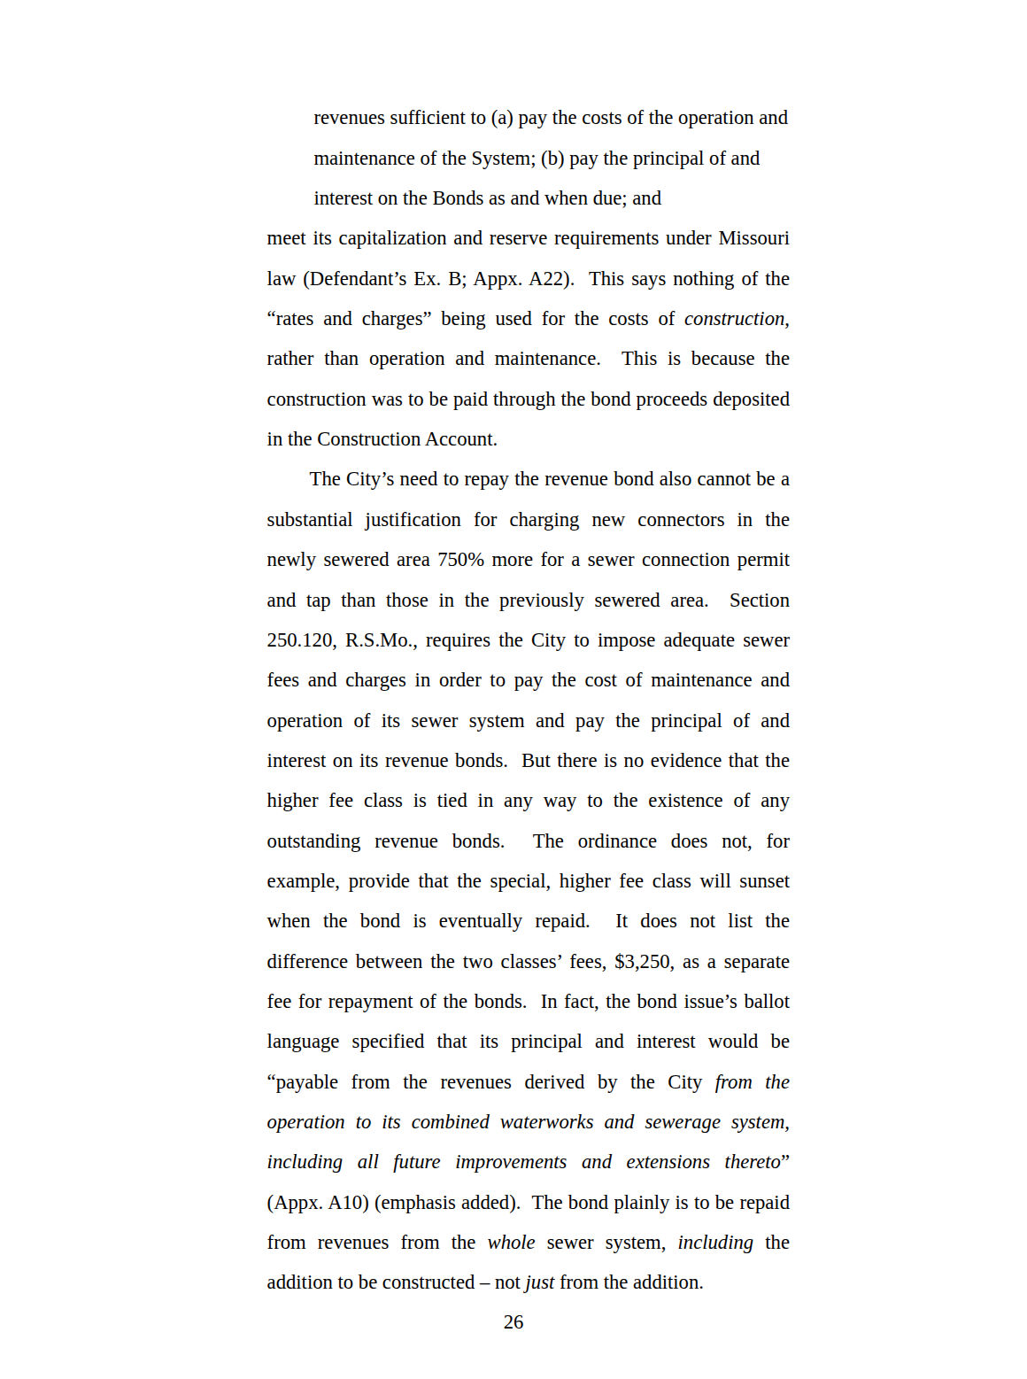revenues sufficient to (a) pay the costs of the operation and maintenance of the System; (b) pay the principal of and interest on the Bonds as and when due; and
meet its capitalization and reserve requirements under Missouri law (Defendant’s Ex. B; Appx. A22). This says nothing of the “rates and charges” being used for the costs of construction, rather than operation and maintenance. This is because the construction was to be paid through the bond proceeds deposited in the Construction Account.
The City’s need to repay the revenue bond also cannot be a substantial justification for charging new connectors in the newly sewered area 750% more for a sewer connection permit and tap than those in the previously sewered area. Section 250.120, R.S.Mo., requires the City to impose adequate sewer fees and charges in order to pay the cost of maintenance and operation of its sewer system and pay the principal of and interest on its revenue bonds. But there is no evidence that the higher fee class is tied in any way to the existence of any outstanding revenue bonds. The ordinance does not, for example, provide that the special, higher fee class will sunset when the bond is eventually repaid. It does not list the difference between the two classes’ fees, $3,250, as a separate fee for repayment of the bonds. In fact, the bond issue’s ballot language specified that its principal and interest would be “payable from the revenues derived by the City from the operation to its combined waterworks and sewerage system, including all future improvements and extensions thereto” (Appx. A10) (emphasis added). The bond plainly is to be repaid from revenues from the whole sewer system, including the addition to be constructed – not just from the addition.
26